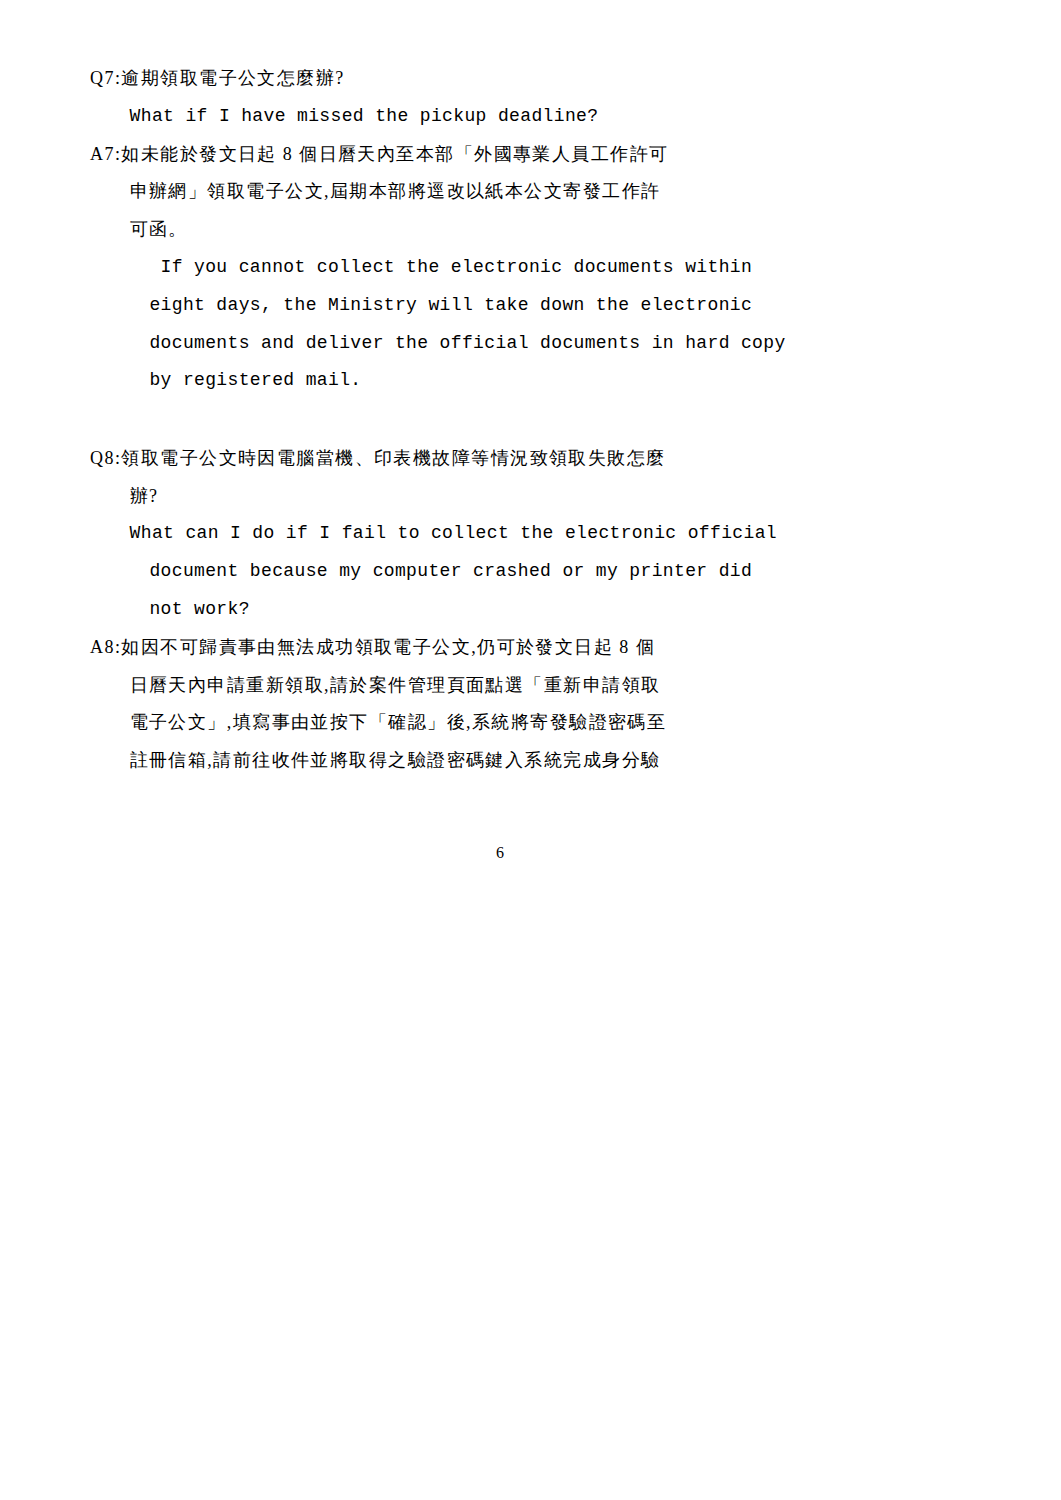Q7:逾期領取電子公文怎麼辦?
What if I have missed the pickup deadline?
A7:如未能於發文日起 8 個日曆天內至本部「外國專業人員工作許可
申辦網」領取電子公文,屆期本部將逕改以紙本公文寄發工作許
可函。
If you cannot collect the electronic documents within
eight days, the Ministry will take down the electronic
documents and deliver the official documents in hard copy
by registered mail.
Q8:領取電子公文時因電腦當機、印表機故障等情況致領取失敗怎麼
辦?
What can I do if I fail to collect the electronic official
document because my computer crashed or my printer did
not work?
A8:如因不可歸責事由無法成功領取電子公文,仍可於發文日起 8 個
日曆天內申請重新領取,請於案件管理頁面點選「重新申請領取
電子公文」,填寫事由並按下「確認」後,系統將寄發驗證密碼至
註冊信箱,請前往收件並將取得之驗證密碼鍵入系統完成身分驗
6